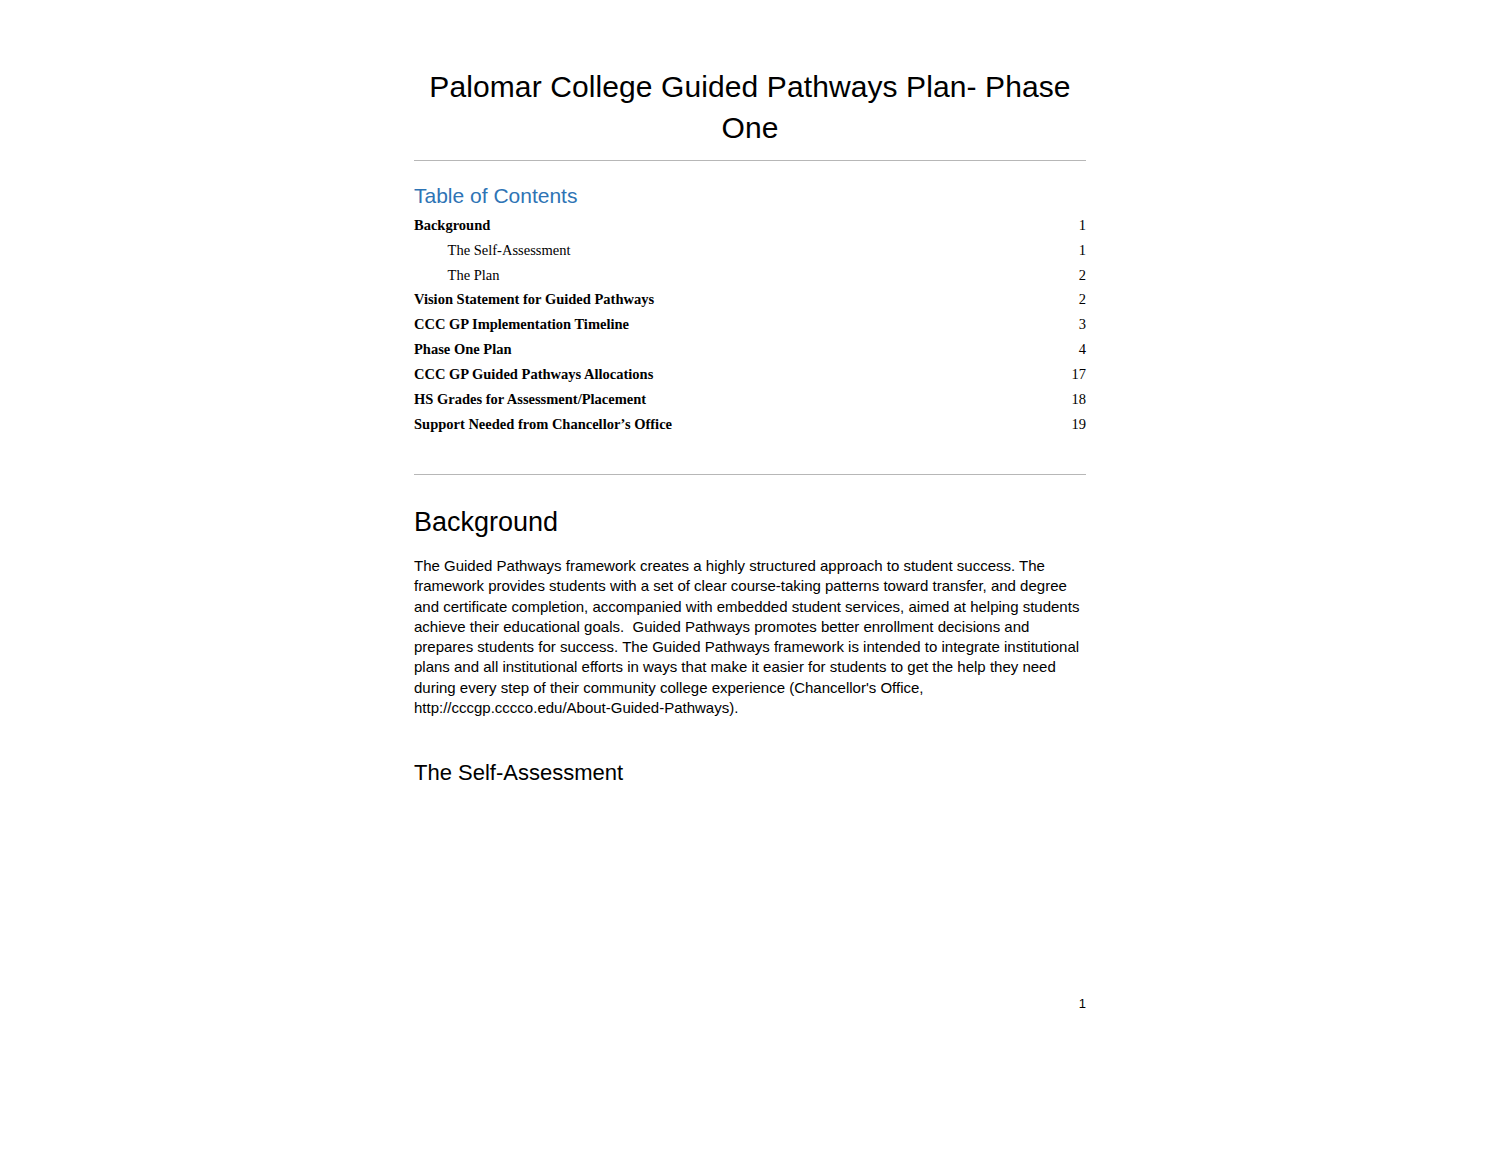Palomar College Guided Pathways Plan- Phase One
Table of Contents
Background 1
The Self-Assessment 1
The Plan 2
Vision Statement for Guided Pathways 2
CCC GP Implementation Timeline 3
Phase One Plan 4
CCC GP Guided Pathways Allocations 17
HS Grades for Assessment/Placement 18
Support Needed from Chancellor’s Office 19
Background
The Guided Pathways framework creates a highly structured approach to student success. The framework provides students with a set of clear course-taking patterns toward transfer, and degree and certificate completion, accompanied with embedded student services, aimed at helping students achieve their educational goals. Guided Pathways promotes better enrollment decisions and prepares students for success. The Guided Pathways framework is intended to integrate institutional plans and all institutional efforts in ways that make it easier for students to get the help they need during every step of their community college experience (Chancellor's Office, http://cccgp.cccco.edu/About-Guided-Pathways).
The Self-Assessment
1